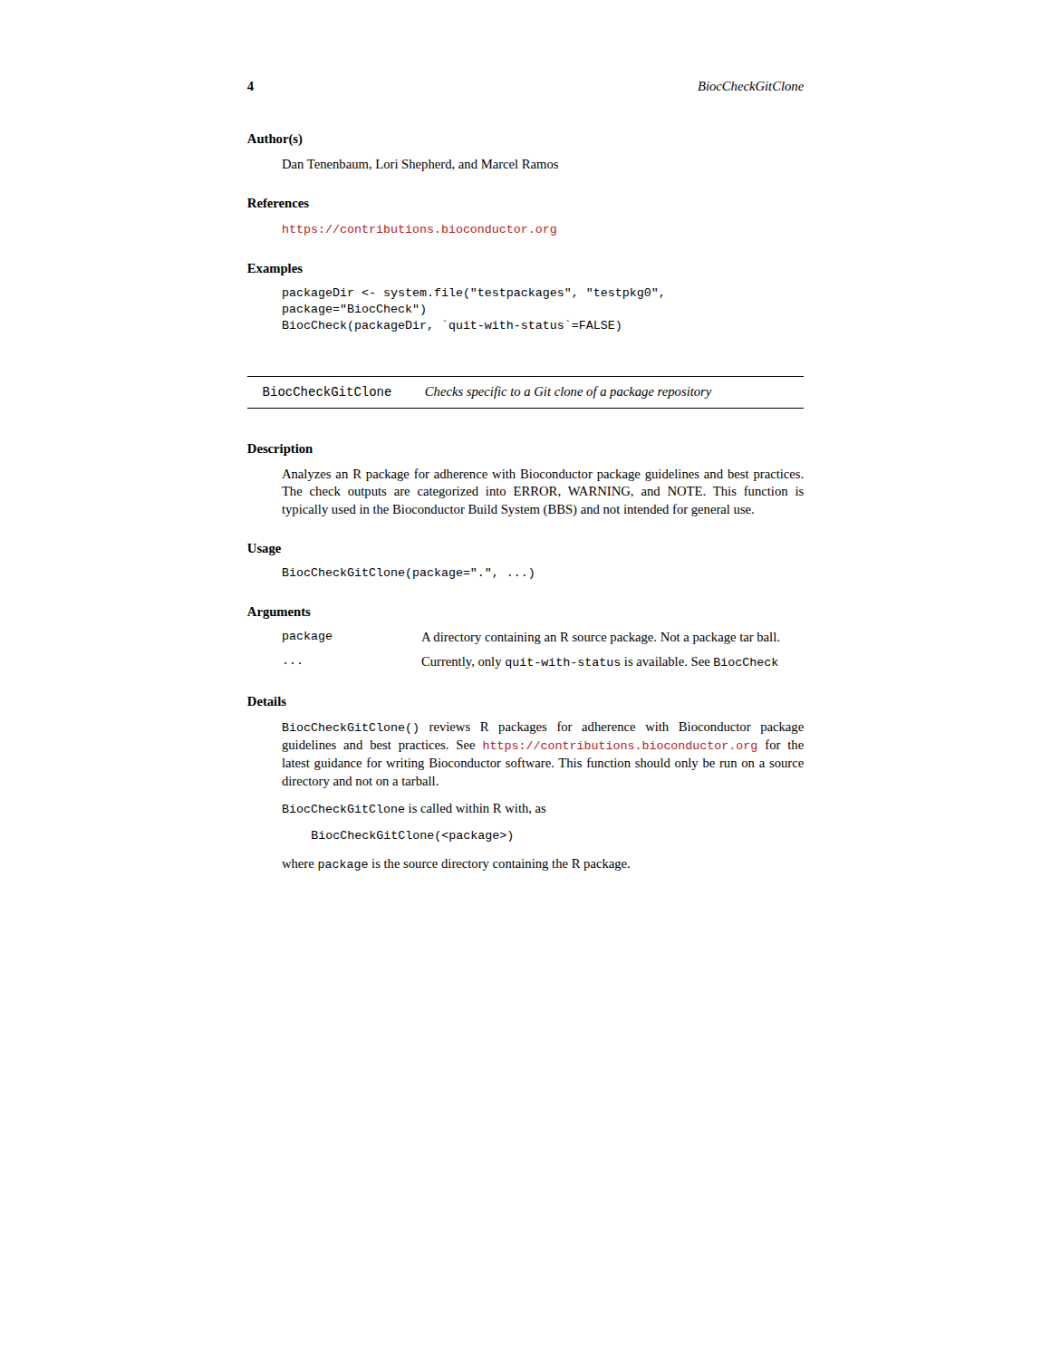4 BiocCheckGitClone
Author(s)
Dan Tenenbaum, Lori Shepherd, and Marcel Ramos
References
https://contributions.bioconductor.org
Examples
packageDir <- system.file("testpackages", "testpkg0", package="BiocCheck")
BiocCheck(packageDir, `quit-with-status`=FALSE)
BiocCheckGitClone
Checks specific to a Git clone of a package repository
Description
Analyzes an R package for adherence with Bioconductor package guidelines and best practices. The check outputs are categorized into ERROR, WARNING, and NOTE. This function is typically used in the Bioconductor Build System (BBS) and not intended for general use.
Usage
BiocCheckGitClone(package=".", ...)
Arguments
package
A directory containing an R source package. Not a package tar ball.
...
Currently, only quit-with-status is available. See BiocCheck
Details
BiocCheckGitClone() reviews R packages for adherence with Bioconductor package guidelines and best practices. See https://contributions.bioconductor.org for the latest guidance for writing Bioconductor software. This function should only be run on a source directory and not on a tarball.
BiocCheckGitClone is called within R with, as
BiocCheckGitClone(<package>)
where package is the source directory containing the R package.